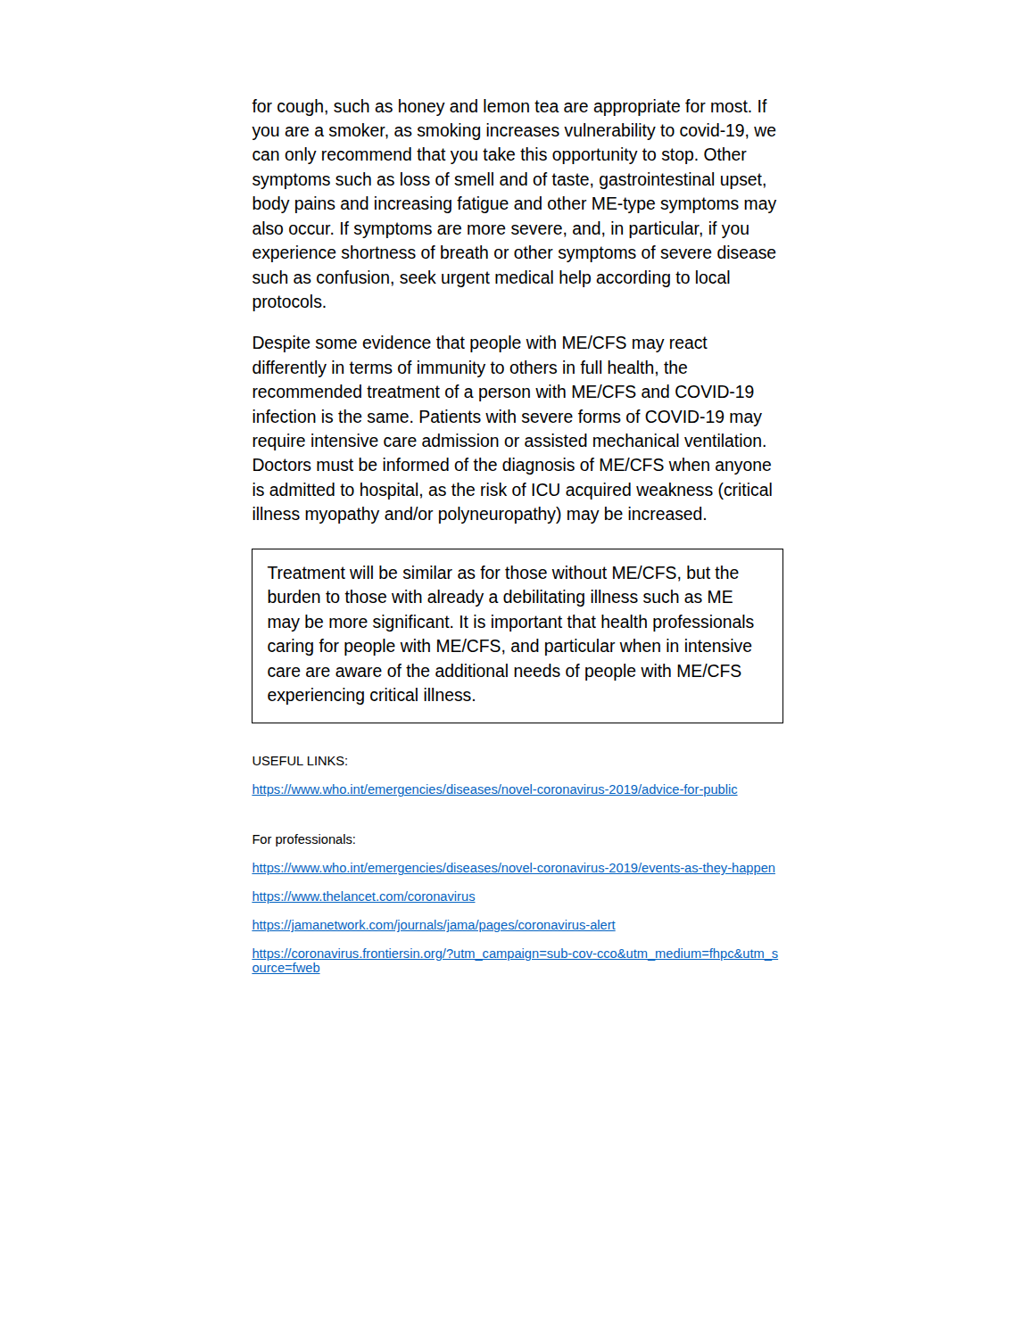for cough, such as honey and lemon tea are appropriate for most. If you are a smoker, as smoking increases vulnerability to covid-19, we can only recommend that you take this opportunity to stop. Other symptoms such as loss of smell and of taste, gastrointestinal upset, body pains and increasing fatigue and other ME-type symptoms may also occur. If symptoms are more severe, and, in particular, if you experience shortness of breath or other symptoms of severe disease such as confusion, seek urgent medical help according to local protocols.
Despite some evidence that people with ME/CFS may react differently in terms of immunity to others in full health, the recommended treatment of a person with ME/CFS and COVID-19 infection is the same. Patients with severe forms of COVID-19 may require intensive care admission or assisted mechanical ventilation. Doctors must be informed of the diagnosis of ME/CFS when anyone is admitted to hospital, as the risk of ICU acquired weakness (critical illness myopathy and/or polyneuropathy) may be increased.
Treatment will be similar as for those without ME/CFS, but the burden to those with already a debilitating illness such as ME may be more significant. It is important that health professionals caring for people with ME/CFS, and particular when in intensive care are aware of the additional needs of people with ME/CFS experiencing critical illness.
USEFUL LINKS:
https://www.who.int/emergencies/diseases/novel-coronavirus-2019/advice-for-public
For professionals:
https://www.who.int/emergencies/diseases/novel-coronavirus-2019/events-as-they-happen
https://www.thelancet.com/coronavirus
https://jamanetwork.com/journals/jama/pages/coronavirus-alert
https://coronavirus.frontiersin.org/?utm_campaign=sub-cov-cco&utm_medium=fhpc&utm_source=fweb